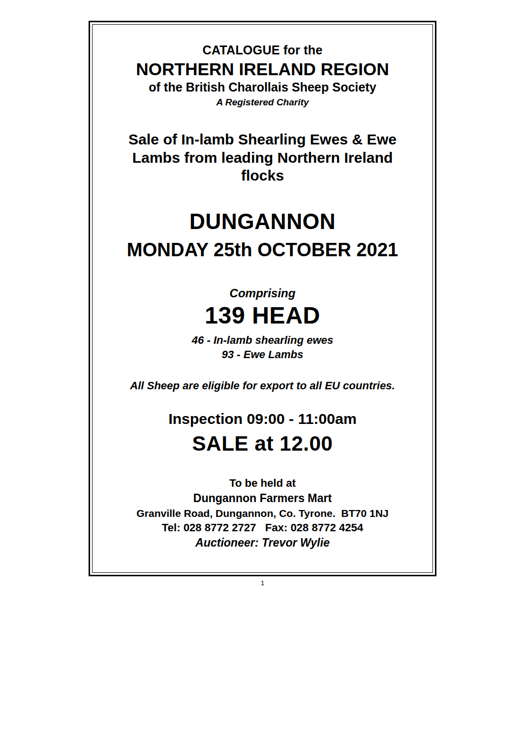CATALOGUE for the
NORTHERN IRELAND REGION
of the British Charollais Sheep Society
A Registered Charity
Sale of In-lamb Shearling Ewes & Ewe Lambs from leading Northern Ireland flocks
DUNGANNON
MONDAY 25th OCTOBER 2021
Comprising
139 HEAD
46 - In-lamb shearling ewes
93 - Ewe Lambs
All Sheep are eligible for export to all EU countries.
Inspection 09:00 - 11:00am
SALE at 12.00
To be held at
Dungannon Farmers Mart
Granville Road, Dungannon, Co. Tyrone. BT70 1NJ
Tel: 028 8772 2727 Fax: 028 8772 4254
Auctioneer: Trevor Wylie
1